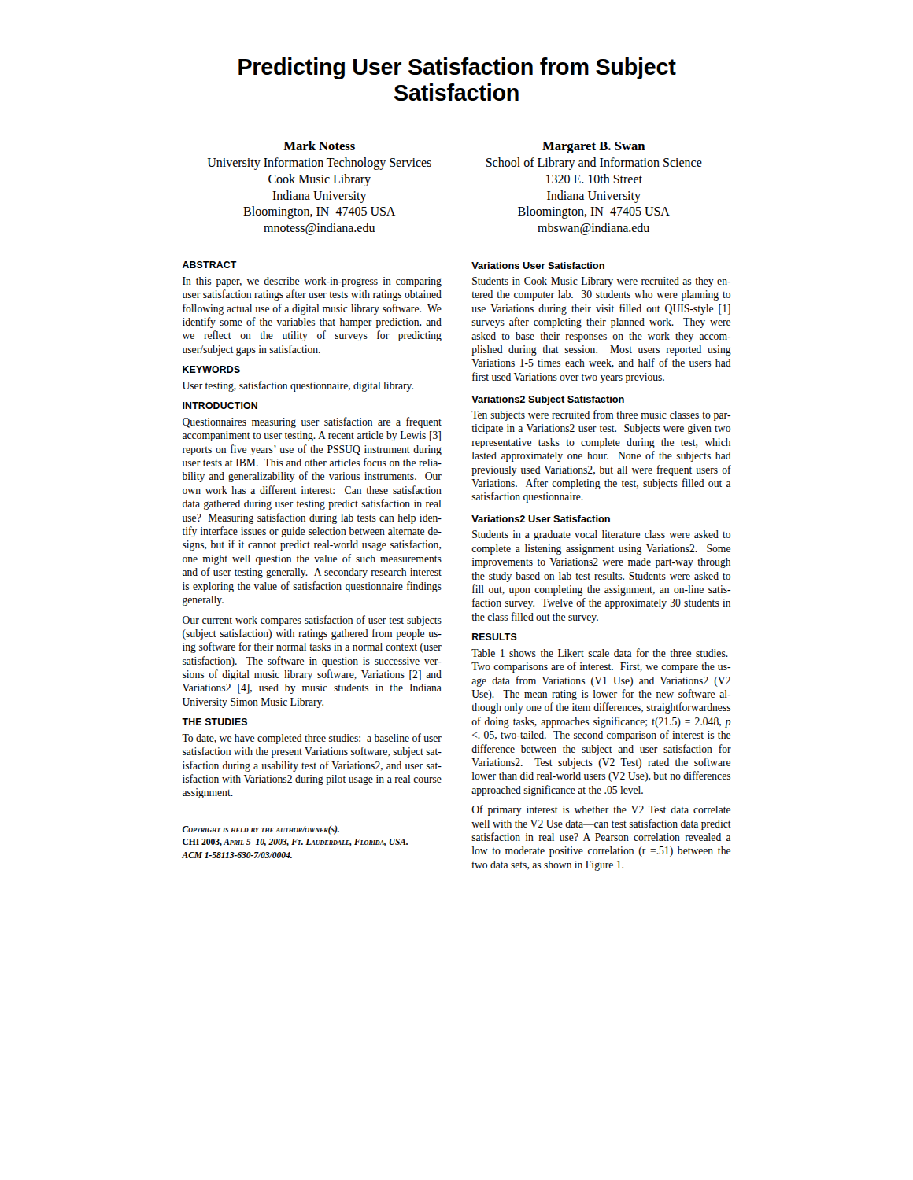Predicting User Satisfaction from Subject Satisfaction
Mark Notess
University Information Technology Services
Cook Music Library
Indiana University
Bloomington, IN 47405 USA
mnotess@indiana.edu
Margaret B. Swan
School of Library and Information Science
1320 E. 10th Street
Indiana University
Bloomington, IN 47405 USA
mbswan@indiana.edu
Abstract
In this paper, we describe work-in-progress in comparing user satisfaction ratings after user tests with ratings obtained following actual use of a digital music library software. We identify some of the variables that hamper prediction, and we reflect on the utility of surveys for predicting user/subject gaps in satisfaction.
Keywords
User testing, satisfaction questionnaire, digital library.
Introduction
Questionnaires measuring user satisfaction are a frequent accompaniment to user testing. A recent article by Lewis [3] reports on five years’ use of the PSSUQ instrument during user tests at IBM. This and other articles focus on the reliability and generalizability of the various instruments. Our own work has a different interest: Can these satisfaction data gathered during user testing predict satisfaction in real use? Measuring satisfaction during lab tests can help identify interface issues or guide selection between alternate designs, but if it cannot predict real-world usage satisfaction, one might well question the value of such measurements and of user testing generally. A secondary research interest is exploring the value of satisfaction questionnaire findings generally.
Our current work compares satisfaction of user test subjects (subject satisfaction) with ratings gathered from people using software for their normal tasks in a normal context (user satisfaction). The software in question is successive versions of digital music library software, Variations [2] and Variations2 [4], used by music students in the Indiana University Simon Music Library.
The Studies
To date, we have completed three studies: a baseline of user satisfaction with the present Variations software, subject satisfaction during a usability test of Variations2, and user satisfaction with Variations2 during pilot usage in a real course assignment.
Copyright is held by the author/owner(s).
CHI 2003, April 5–10, 2003, Ft. Lauderdale, Florida, USA.
ACM 1-58113-630-7/03/0004.
Variations User Satisfaction
Students in Cook Music Library were recruited as they entered the computer lab. 30 students who were planning to use Variations during their visit filled out QUIS-style [1] surveys after completing their planned work. They were asked to base their responses on the work they accomplished during that session. Most users reported using Variations 1-5 times each week, and half of the users had first used Variations over two years previous.
Variations2 Subject Satisfaction
Ten subjects were recruited from three music classes to participate in a Variations2 user test. Subjects were given two representative tasks to complete during the test, which lasted approximately one hour. None of the subjects had previously used Variations2, but all were frequent users of Variations. After completing the test, subjects filled out a satisfaction questionnaire.
Variations2 User Satisfaction
Students in a graduate vocal literature class were asked to complete a listening assignment using Variations2. Some improvements to Variations2 were made part-way through the study based on lab test results. Students were asked to fill out, upon completing the assignment, an on-line satisfaction survey. Twelve of the approximately 30 students in the class filled out the survey.
Results
Table 1 shows the Likert scale data for the three studies. Two comparisons are of interest. First, we compare the usage data from Variations (V1 Use) and Variations2 (V2 Use). The mean rating is lower for the new software although only one of the item differences, straightforwardness of doing tasks, approaches significance; t(21.5) = 2.048, p <. 05, two-tailed. The second comparison of interest is the difference between the subject and user satisfaction for Variations2. Test subjects (V2 Test) rated the software lower than did real-world users (V2 Use), but no differences approached significance at the .05 level.
Of primary interest is whether the V2 Test data correlate well with the V2 Use data—can test satisfaction data predict satisfaction in real use? A Pearson correlation revealed a low to moderate positive correlation (r =.51) between the two data sets, as shown in Figure 1.